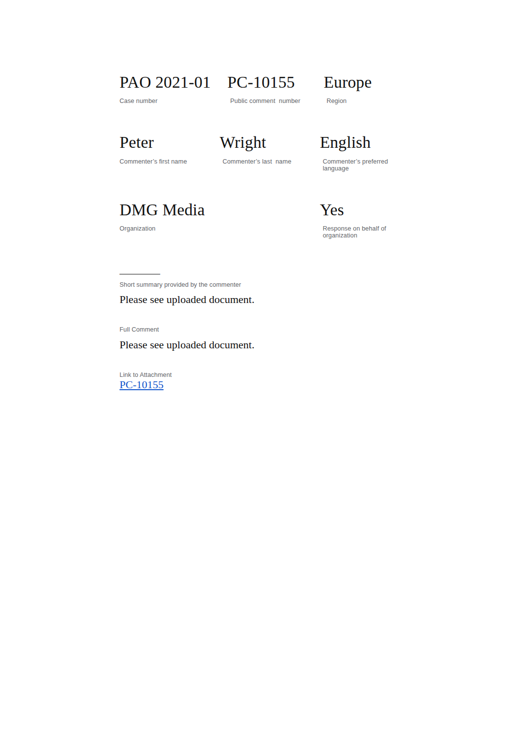PAO 2021-01
Case number
PC-10155
Public comment number
Europe
Region
Peter
Commenter’s first name
Wright
Commenter’s last name
English
Commenter’s preferred language
DMG Media
Organization
Yes
Response on behalf of organization
————
Short summary provided by the commenter
Please see uploaded document.
Full Comment
Please see uploaded document.
Link to Attachment
PC-10155